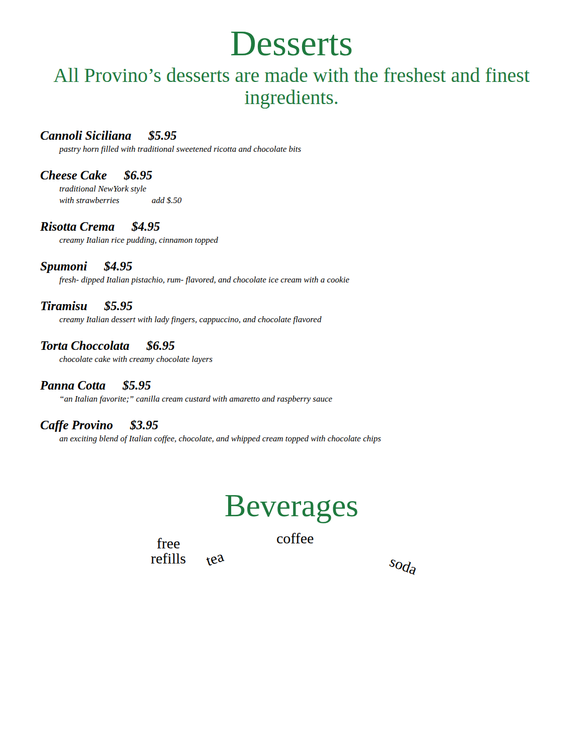Desserts
All Provino’s desserts are made with the freshest and finest ingredients.
Cannoli Siciliana$5.95
pastry horn filled with traditional sweetened ricotta and chocolate bits
Cheese Cake$6.95
traditional NewYork style
with strawberries add $.50
Risotta Crema$4.95
creamy Italian rice pudding, cinnamon topped
Spumoni$4.95
fresh- dipped Italian pistachio, rum- flavored, and chocolate ice cream with a cookie
Tiramisu$5.95
creamy Italian dessert with lady fingers, cappuccino, and chocolate flavored
Torta Choccolata$6.95
chocolate cake with creamy chocolate layers
Panna Cotta$5.95
“an Italian favorite;” canilla cream custard with amaretto and raspberry sauce
Caffe Provino$3.95
an exciting blend of Italian coffee, chocolate, and whipped cream topped with chocolate chips
Beverages
free
refills
tea
coffee
soda